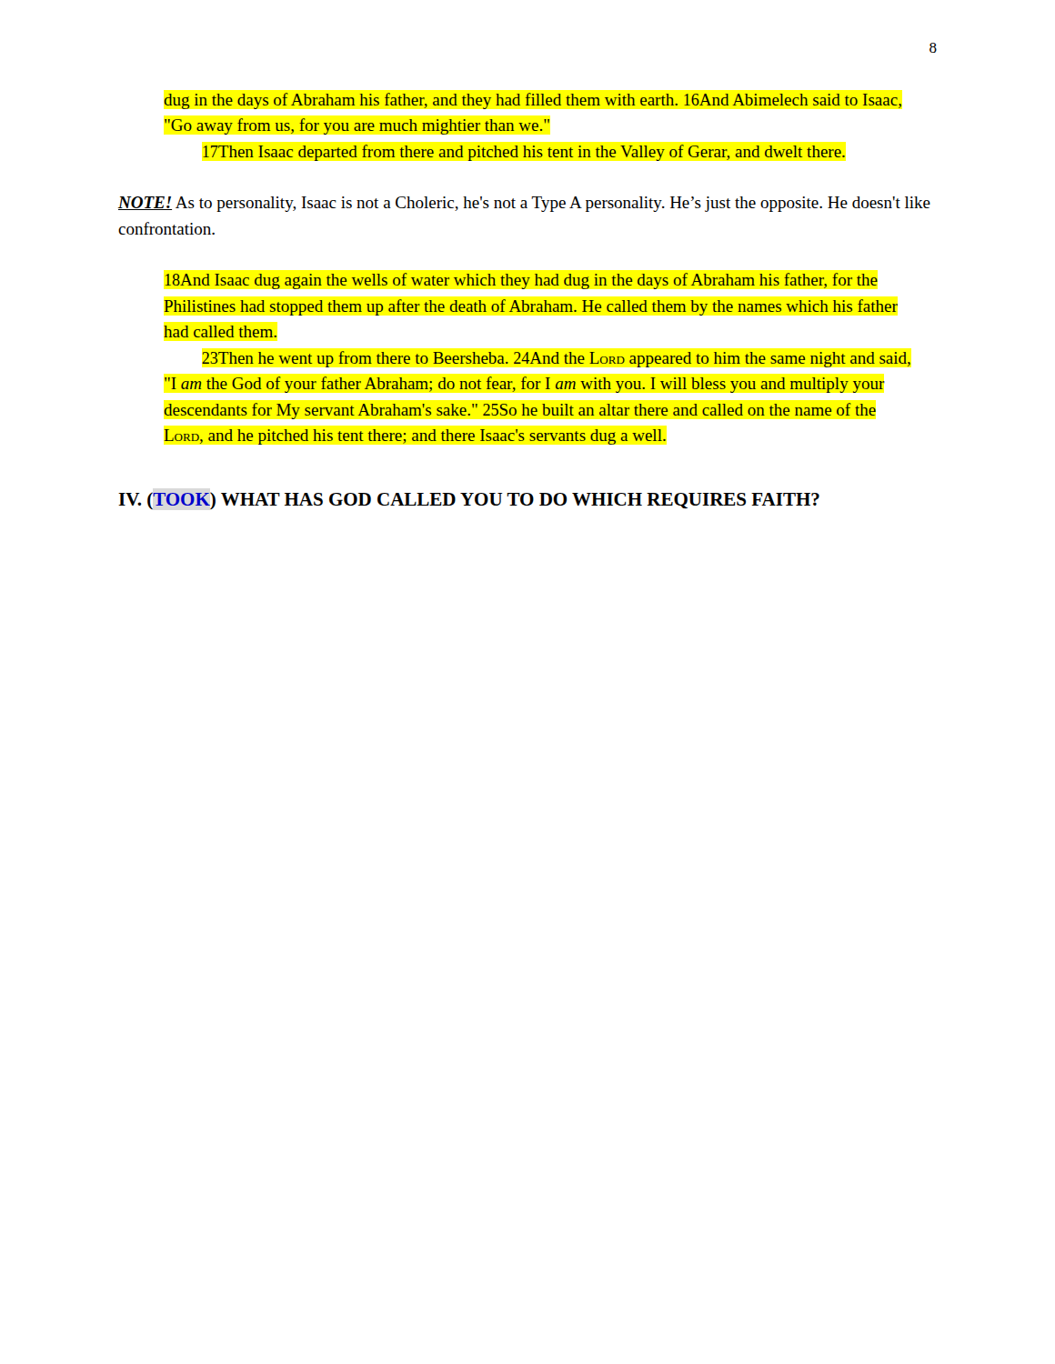8
dug in the days of Abraham his father, and they had filled them with earth. 16 And Abimelech said to Isaac, "Go away from us, for you are much mightier than we."
17 Then Isaac departed from there and pitched his tent in the Valley of Gerar, and dwelt there.
NOTE! As to personality, Isaac is not a Choleric, he's not a Type A personality. He’s just the opposite. He doesn't like confrontation.
18 And Isaac dug again the wells of water which they had dug in the days of Abraham his father, for the Philistines had stopped them up after the death of Abraham. He called them by the names which his father had called them.
23 Then he went up from there to Beersheba. 24 And the Lord appeared to him the same night and said, "I am the God of your father Abraham; do not fear, for I am with you. I will bless you and multiply your descendants for My servant Abraham's sake." 25 So he built an altar there and called on the name of the Lord, and he pitched his tent there; and there Isaac's servants dug a well.
IV. (TOOK) WHAT HAS GOD CALLED YOU TO DO WHICH REQUIRES FAITH?